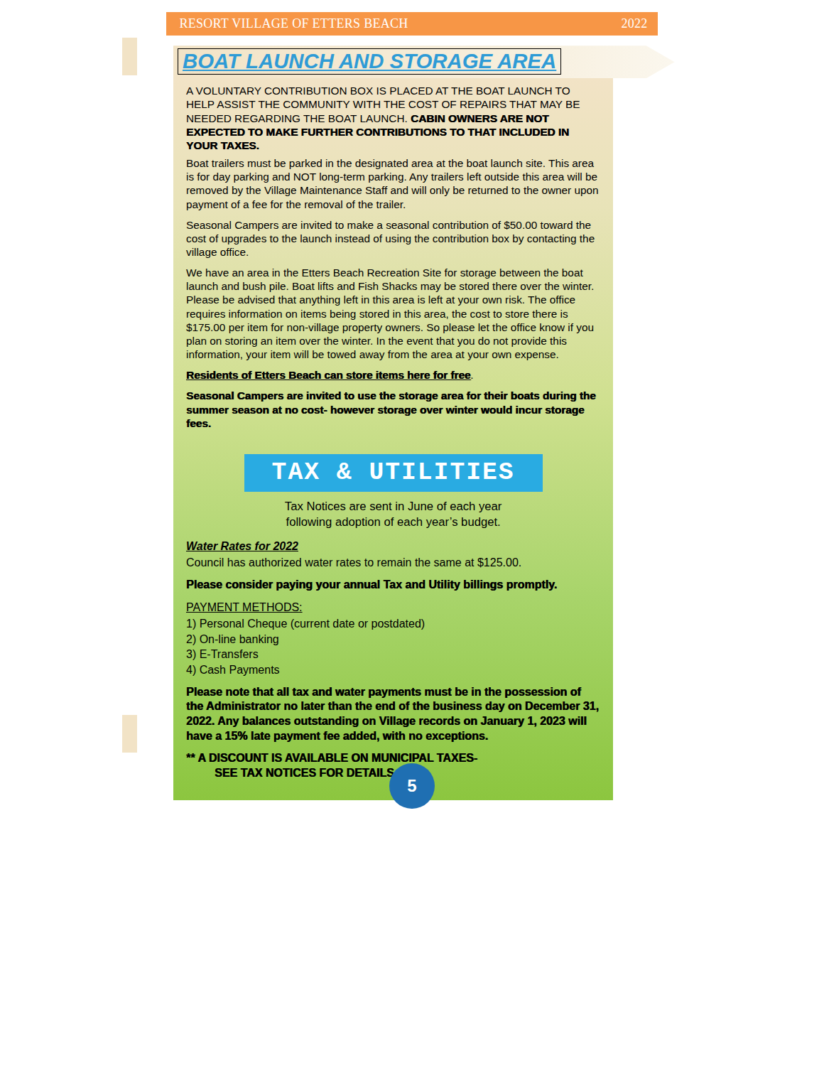RESORT VILLAGE OF ETTERS BEACH
2022
BOAT LAUNCH AND STORAGE AREA
A VOLUNTARY CONTRIBUTION BOX IS PLACED AT THE BOAT LAUNCH TO HELP ASSIST THE COMMUNITY WITH THE COST OF REPAIRS THAT MAY BE NEEDED REGARDING THE BOAT LAUNCH. CABIN OWNERS ARE NOT EXPECTED TO MAKE FURTHER CONTRIBUTIONS TO THAT INCLUDED IN YOUR TAXES.
Boat trailers must be parked in the designated area at the boat launch site. This area is for day parking and NOT long-term parking. Any trailers left outside this area will be removed by the Village Maintenance Staff and will only be returned to the owner upon payment of a fee for the removal of the trailer.
Seasonal Campers are invited to make a seasonal contribution of $50.00 toward the cost of upgrades to the launch instead of using the contribution box by contacting the village office.
We have an area in the Etters Beach Recreation Site for storage between the boat launch and bush pile. Boat lifts and Fish Shacks may be stored there over the winter. Please be advised that anything left in this area is left at your own risk. The office requires information on items being stored in this area, the cost to store there is $175.00 per item for non-village property owners. So please let the office know if you plan on storing an item over the winter. In the event that you do not provide this information, your item will be towed away from the area at your own expense.
Residents of Etters Beach can store items here for free.
Seasonal Campers are invited to use the storage area for their boats during the summer season at no cost- however storage over winter would incur storage fees.
TAX & UTILITIES
Tax Notices are sent in June of each year
following adoption of each year’s budget.
Water Rates for 2022
Council has authorized water rates to remain the same at $125.00.
Please consider paying your annual Tax and Utility billings promptly.
PAYMENT METHODS:
1) Personal Cheque (current date or postdated)
2) On-line banking
3) E-Transfers
4) Cash Payments
Please note that all tax and water payments must be in the possession of the Administrator no later than the end of the business day on December 31, 2022. Any balances outstanding on Village records on January 1, 2023 will have a 15% late payment fee added, with no exceptions.
** A DISCOUNT IS AVAILABLE ON MUNICIPAL TAXES-
SEE TAX NOTICES FOR DETAILS
5